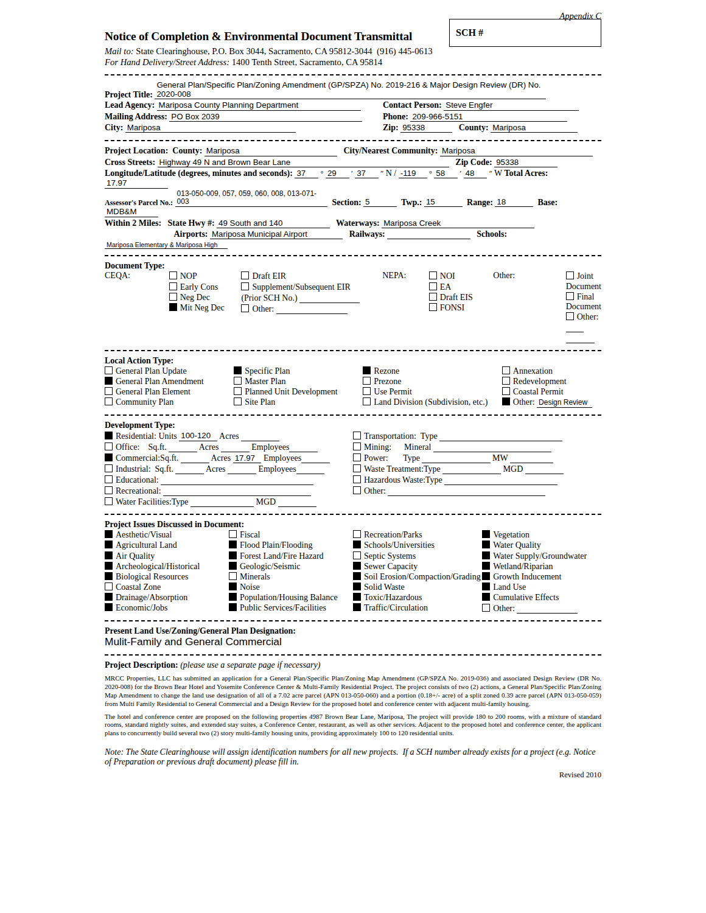Appendix C
Notice of Completion & Environmental Document Transmittal
SCH #
Mail to: State Clearinghouse, P.O. Box 3044, Sacramento, CA 95812-3044 (916) 445-0613
For Hand Delivery/Street Address: 1400 Tenth Street, Sacramento, CA 95814
Project Title: General Plan/Specific Plan/Zoning Amendment (GP/SPZA) No. 2019-216 & Major Design Review (DR) No. 2020-008
| Lead Agency: Mariposa County Planning Department Mailing Address: PO Box 2039 City: Mariposa | Contact Person: Steve Engfer Phone: 209-966-5151 Zip: 95338 County: Mariposa |
Project Location: County: Mariposa City/Nearest Community: Mariposa
Cross Streets: Highway 49 N and Brown Bear Lane Zip Code: 95338
Longitude/Latitude (degrees, minutes and seconds): 37 ° 29 ′ 37 ″ N / -119 ° 58 ′ 48 ″ W Total Acres: 17.97
Assessor's Parcel No.: 013-050-009, 057, 059, 060, 008, 013-071-003 Section: 5 Twp.: 15 Range: 18 Base: MDB&M
Within 2 Miles: State Hwy #: 49 South and 140 Waterways: Mariposa Creek
Airports: Mariposa Municipal Airport Railways: Schools: Mariposa Elementary & Mariposa High
Document Type:
| CEQA: | NOP Early Cons Neg Dec Mit Neg Dec | Draft EIR Supplement/Subsequent EIR (Prior SCH No.) Other: | NEPA: | NOI EA Draft EIS FONSI | Other: | Joint Document Final Document Other: |
Local Action Type:
| General Plan Update General Plan Amendment General Plan Element Community Plan | Specific Plan Master Plan Planned Unit Development Site Plan | Rezone Prezone Use Permit Land Division (Subdivision, etc.) | Annexation Redevelopment Coastal Permit Other: Design Review |
Development Type:
| Residential: Units 100-120 Acres Office: Sq.ft. Acres Employees Commercial:Sq.ft. Acres 17.97 Employees Industrial: Sq.ft. Acres Employees Educational: Recreational: Water Facilities:Type MGD | Transportation: Type Mining: Mineral Power: Type MW Waste Treatment:Type MGD Hazardous Waste:Type Other: |
Project Issues Discussed in Document:
| Aesthetic/Visual Agricultural Land Air Quality Archeological/Historical Biological Resources Coastal Zone Drainage/Absorption Economic/Jobs | Fiscal Flood Plain/Flooding Forest Land/Fire Hazard Geologic/Seismic Minerals Noise Population/Housing Balance Public Services/Facilities | Recreation/Parks Schools/Universities Septic Systems Sewer Capacity Soil Erosion/Compaction/Grading Solid Waste Toxic/Hazardous Traffic/Circulation | Vegetation Water Quality Water Supply/Groundwater Wetland/Riparian Growth Inducement Land Use Cumulative Effects Other: |
Present Land Use/Zoning/General Plan Designation:
Mulit-Family and General Commercial
Project Description: (please use a separate page if necessary)
MRCC Properties, LLC has submitted an application for a General Plan/Specific Plan/Zoning Map Amendment (GP/SPZA No. 2019-036) and associated Design Review (DR No. 2020-008) for the Brown Bear Hotel and Yosemite Conference Center & Multi-Family Residential Project. The project consists of two (2) actions, a General Plan/Specific Plan/Zoning Map Amendment to change the land use designation of all of a 7.02 acre parcel (APN 013-050-060) and a portion (0.18+/- acre) of a split zoned 0.39 acre parcel (APN 013-050-059) from Multi Family Residential to General Commercial and a Design Review for the proposed hotel and conference center with adjacent multi-family housing.
The hotel and conference center are proposed on the following properties 4987 Brown Bear Lane, Mariposa, The project will provide 180 to 200 rooms, with a mixture of standard rooms, standard nightly suites, and extended stay suites, a Conference Center, restaurant, as well as other services. Adjacent to the proposed hotel and conference center, the applicant plans to concurrently build several two (2) story multi-family housing units, providing approximately 100 to 120 residential units.
Note: The State Clearinghouse will assign identification numbers for all new projects. If a SCH number already exists for a project (e.g. Notice of Preparation or previous draft document) please fill in.
Revised 2010